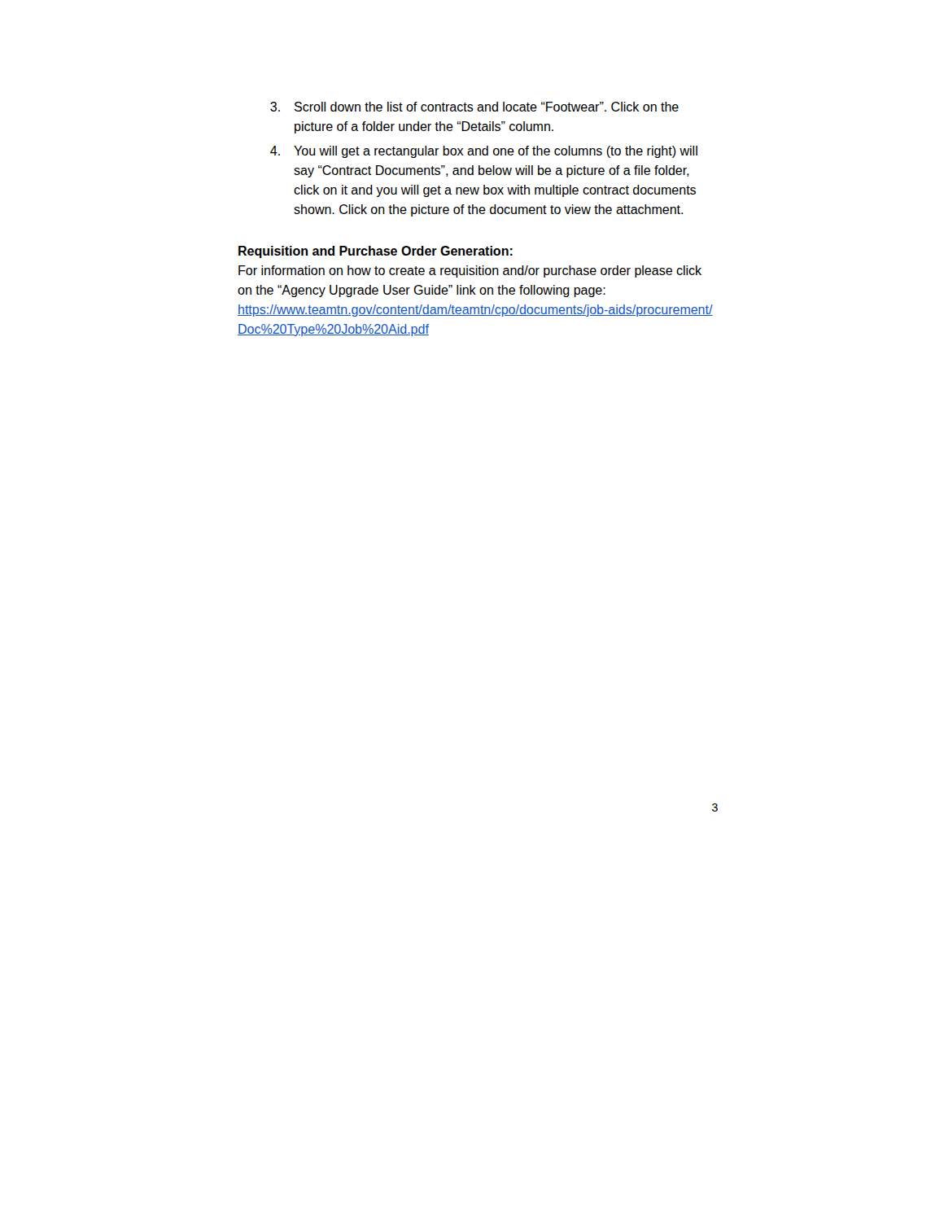Scroll down the list of contracts and locate “Footwear”. Click on the picture of a folder under the “Details” column.
You will get a rectangular box and one of the columns (to the right) will say “Contract Documents”, and below will be a picture of a file folder, click on it and you will get a new box with multiple contract documents shown. Click on the picture of the document to view the attachment.
Requisition and Purchase Order Generation:
For information on how to create a requisition and/or purchase order please click on the “Agency Upgrade User Guide” link on the following page:
https://www.teamtn.gov/content/dam/teamtn/cpo/documents/job-aids/procurement/Doc%20Type%20Job%20Aid.pdf
3